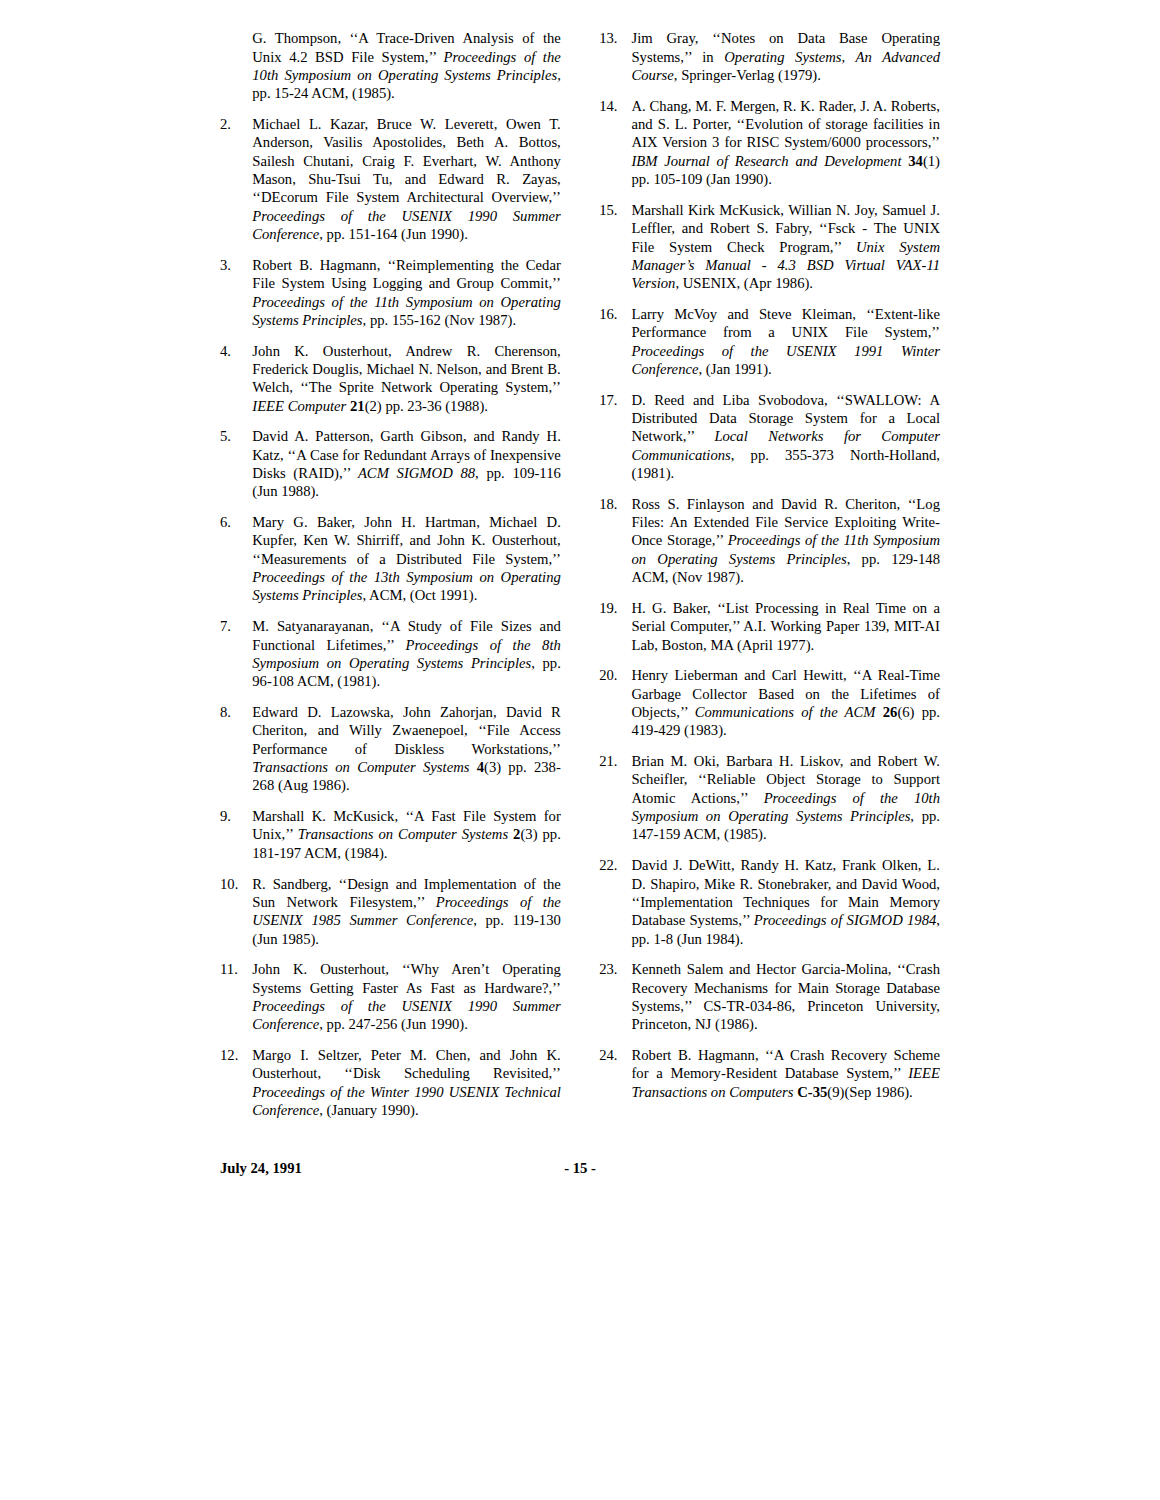G. Thompson, ‘‘A Trace-Driven Analysis of the Unix 4.2 BSD File System,’’ Proceedings of the 10th Symposium on Operating Systems Principles, pp. 15-24 ACM, (1985).
Michael L. Kazar, Bruce W. Leverett, Owen T. Anderson, Vasilis Apostolides, Beth A. Bottos, Sailesh Chutani, Craig F. Everhart, W. Anthony Mason, Shu-Tsui Tu, and Edward R. Zayas, ‘‘DEcorum File System Architectural Overview,’’ Proceedings of the USENIX 1990 Summer Conference, pp. 151-164 (Jun 1990).
Robert B. Hagmann, ‘‘Reimplementing the Cedar File System Using Logging and Group Commit,’’ Proceedings of the 11th Symposium on Operating Systems Principles, pp. 155-162 (Nov 1987).
John K. Ousterhout, Andrew R. Cherenson, Frederick Douglis, Michael N. Nelson, and Brent B. Welch, ‘‘The Sprite Network Operating System,’’ IEEE Computer 21(2) pp. 23-36 (1988).
David A. Patterson, Garth Gibson, and Randy H. Katz, ‘‘A Case for Redundant Arrays of Inexpensive Disks (RAID),’’ ACM SIGMOD 88, pp. 109-116 (Jun 1988).
Mary G. Baker, John H. Hartman, Michael D. Kupfer, Ken W. Shirriff, and John K. Ousterhout, ‘‘Measurements of a Distributed File System,’’ Proceedings of the 13th Symposium on Operating Systems Principles, ACM, (Oct 1991).
M. Satyanarayanan, ‘‘A Study of File Sizes and Functional Lifetimes,’’ Proceedings of the 8th Symposium on Operating Systems Principles, pp. 96-108 ACM, (1981).
Edward D. Lazowska, John Zahorjan, David R Cheriton, and Willy Zwaenepoel, ‘‘File Access Performance of Diskless Workstations,’’ Transactions on Computer Systems 4(3) pp. 238-268 (Aug 1986).
Marshall K. McKusick, ‘‘A Fast File System for Unix,’’ Transactions on Computer Systems 2(3) pp. 181-197 ACM, (1984).
R. Sandberg, ‘‘Design and Implementation of the Sun Network Filesystem,’’ Proceedings of the USENIX 1985 Summer Conference, pp. 119-130 (Jun 1985).
John K. Ousterhout, ‘‘Why Aren’t Operating Systems Getting Faster As Fast as Hardware?,’’ Proceedings of the USENIX 1990 Summer Conference, pp. 247-256 (Jun 1990).
Margo I. Seltzer, Peter M. Chen, and John K. Ousterhout, ‘‘Disk Scheduling Revisited,’’ Proceedings of the Winter 1990 USENIX Technical Conference, (January 1990).
Jim Gray, ‘‘Notes on Data Base Operating Systems,’’ in Operating Systems, An Advanced Course, Springer-Verlag (1979).
A. Chang, M. F. Mergen, R. K. Rader, J. A. Roberts, and S. L. Porter, ‘‘Evolution of storage facilities in AIX Version 3 for RISC System/6000 processors,’’ IBM Journal of Research and Development 34(1) pp. 105-109 (Jan 1990).
Marshall Kirk McKusick, Willian N. Joy, Samuel J. Leffler, and Robert S. Fabry, ‘‘Fsck - The UNIX File System Check Program,’’ Unix System Manager’s Manual - 4.3 BSD Virtual VAX-11 Version, USENIX, (Apr 1986).
Larry McVoy and Steve Kleiman, ‘‘Extent-like Performance from a UNIX File System,’’ Proceedings of the USENIX 1991 Winter Conference, (Jan 1991).
D. Reed and Liba Svobodova, ‘‘SWALLOW: A Distributed Data Storage System for a Local Network,’’ Local Networks for Computer Communications, pp. 355-373 North-Holland, (1981).
Ross S. Finlayson and David R. Cheriton, ‘‘Log Files: An Extended File Service Exploiting Write-Once Storage,’’ Proceedings of the 11th Symposium on Operating Systems Principles, pp. 129-148 ACM, (Nov 1987).
H. G. Baker, ‘‘List Processing in Real Time on a Serial Computer,’’ A.I. Working Paper 139, MIT-AI Lab, Boston, MA (April 1977).
Henry Lieberman and Carl Hewitt, ‘‘A Real-Time Garbage Collector Based on the Lifetimes of Objects,’’ Communications of the ACM 26(6) pp. 419-429 (1983).
Brian M. Oki, Barbara H. Liskov, and Robert W. Scheifler, ‘‘Reliable Object Storage to Support Atomic Actions,’’ Proceedings of the 10th Symposium on Operating Systems Principles, pp. 147-159 ACM, (1985).
David J. DeWitt, Randy H. Katz, Frank Olken, L. D. Shapiro, Mike R. Stonebraker, and David Wood, ‘‘Implementation Techniques for Main Memory Database Systems,’’ Proceedings of SIGMOD 1984, pp. 1-8 (Jun 1984).
Kenneth Salem and Hector Garcia-Molina, ‘‘Crash Recovery Mechanisms for Main Storage Database Systems,’’ CS-TR-034-86, Princeton University, Princeton, NJ (1986).
Robert B. Hagmann, ‘‘A Crash Recovery Scheme for a Memory-Resident Database System,’’ IEEE Transactions on Computers C-35(9)(Sep 1986).
July 24, 1991
- 15 -
July 24, 1991